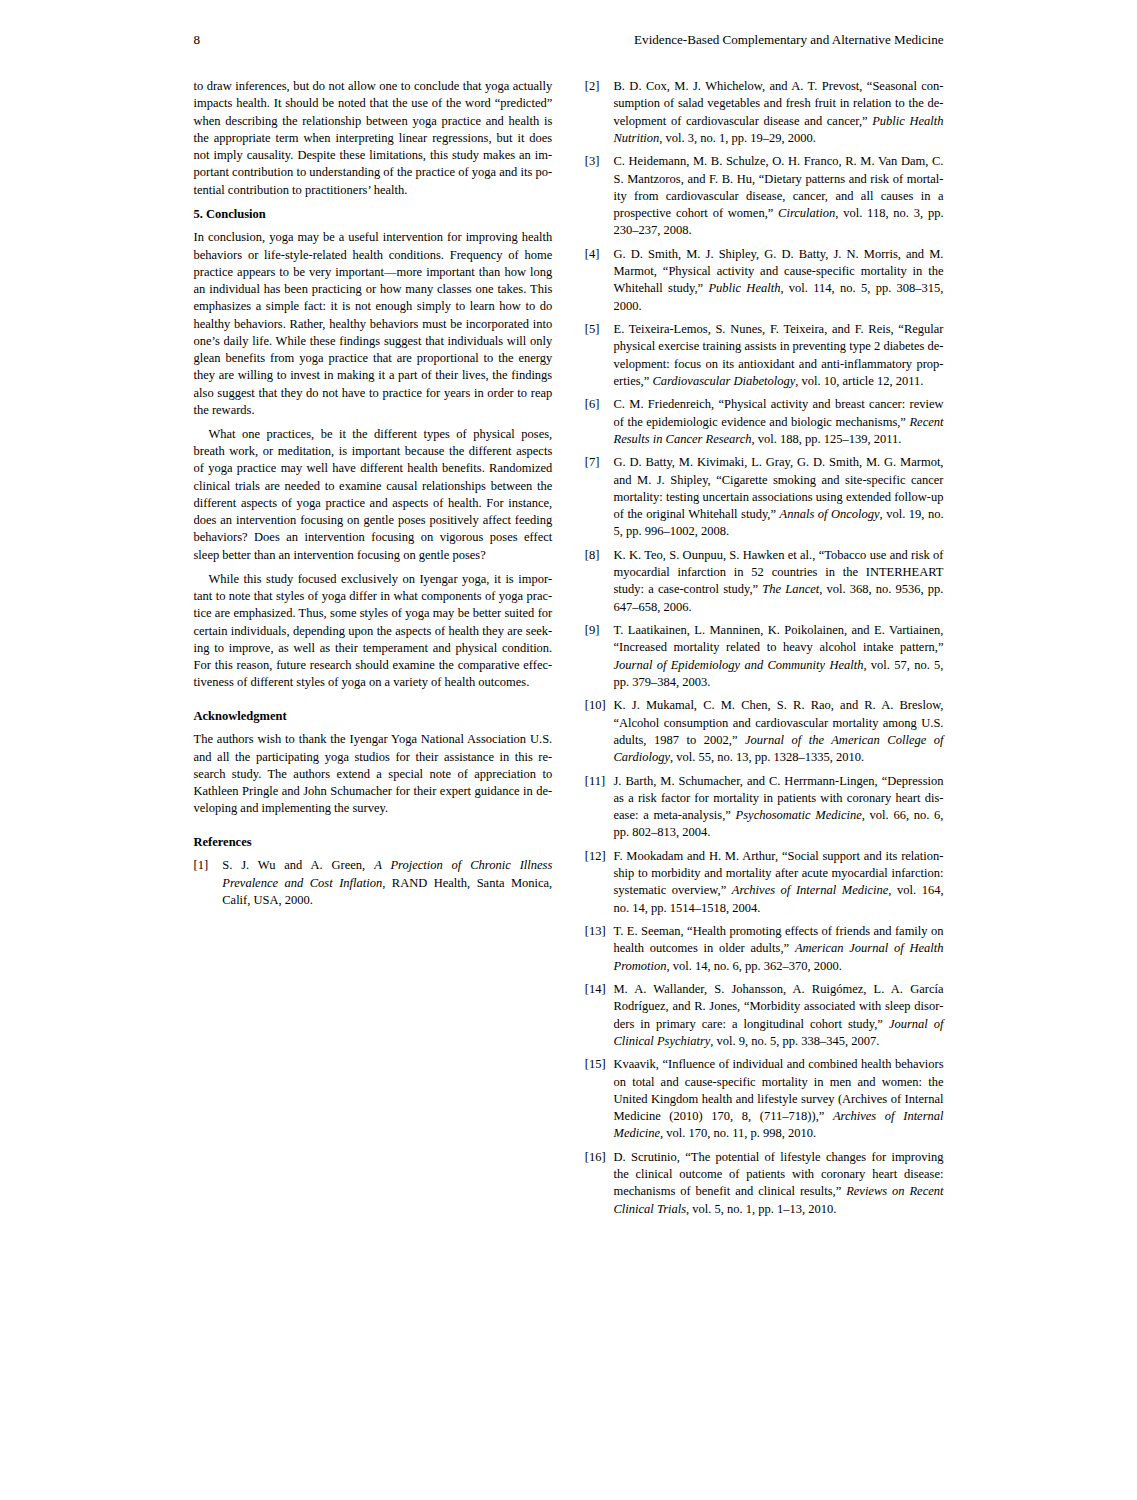8 Evidence-Based Complementary and Alternative Medicine
to draw inferences, but do not allow one to conclude that yoga actually impacts health. It should be noted that the use of the word “predicted” when describing the relationship between yoga practice and health is the appropriate term when interpreting linear regressions, but it does not imply causality. Despite these limitations, this study makes an important contribution to understanding of the practice of yoga and its potential contribution to practitioners’ health.
5. Conclusion
In conclusion, yoga may be a useful intervention for improving health behaviors or life-style-related health conditions. Frequency of home practice appears to be very important—more important than how long an individual has been practicing or how many classes one takes. This emphasizes a simple fact: it is not enough simply to learn how to do healthy behaviors. Rather, healthy behaviors must be incorporated into one’s daily life. While these findings suggest that individuals will only glean benefits from yoga practice that are proportional to the energy they are willing to invest in making it a part of their lives, the findings also suggest that they do not have to practice for years in order to reap the rewards.
What one practices, be it the different types of physical poses, breath work, or meditation, is important because the different aspects of yoga practice may well have different health benefits. Randomized clinical trials are needed to examine causal relationships between the different aspects of yoga practice and aspects of health. For instance, does an intervention focusing on gentle poses positively affect feeding behaviors? Does an intervention focusing on vigorous poses effect sleep better than an intervention focusing on gentle poses?
While this study focused exclusively on Iyengar yoga, it is important to note that styles of yoga differ in what components of yoga practice are emphasized. Thus, some styles of yoga may be better suited for certain individuals, depending upon the aspects of health they are seeking to improve, as well as their temperament and physical condition. For this reason, future research should examine the comparative effectiveness of different styles of yoga on a variety of health outcomes.
Acknowledgment
The authors wish to thank the Iyengar Yoga National Association U.S. and all the participating yoga studios for their assistance in this research study. The authors extend a special note of appreciation to Kathleen Pringle and John Schumacher for their expert guidance in developing and implementing the survey.
References
S. J. Wu and A. Green, A Projection of Chronic Illness Prevalence and Cost Inflation, RAND Health, Santa Monica, Calif, USA, 2000.
B. D. Cox, M. J. Whichelow, and A. T. Prevost, “Seasonal consumption of salad vegetables and fresh fruit in relation to the development of cardiovascular disease and cancer,” Public Health Nutrition, vol. 3, no. 1, pp. 19–29, 2000.
C. Heidemann, M. B. Schulze, O. H. Franco, R. M. Van Dam, C. S. Mantzoros, and F. B. Hu, “Dietary patterns and risk of mortality from cardiovascular disease, cancer, and all causes in a prospective cohort of women,” Circulation, vol. 118, no. 3, pp. 230–237, 2008.
G. D. Smith, M. J. Shipley, G. D. Batty, J. N. Morris, and M. Marmot, “Physical activity and cause-specific mortality in the Whitehall study,” Public Health, vol. 114, no. 5, pp. 308–315, 2000.
E. Teixeira-Lemos, S. Nunes, F. Teixeira, and F. Reis, “Regular physical exercise training assists in preventing type 2 diabetes development: focus on its antioxidant and anti-inflammatory properties,” Cardiovascular Diabetology, vol. 10, article 12, 2011.
C. M. Friedenreich, “Physical activity and breast cancer: review of the epidemiologic evidence and biologic mechanisms,” Recent Results in Cancer Research, vol. 188, pp. 125–139, 2011.
G. D. Batty, M. Kivimaki, L. Gray, G. D. Smith, M. G. Marmot, and M. J. Shipley, “Cigarette smoking and site-specific cancer mortality: testing uncertain associations using extended follow-up of the original Whitehall study,” Annals of Oncology, vol. 19, no. 5, pp. 996–1002, 2008.
K. K. Teo, S. Ounpuu, S. Hawken et al., “Tobacco use and risk of myocardial infarction in 52 countries in the INTERHEART study: a case-control study,” The Lancet, vol. 368, no. 9536, pp. 647–658, 2006.
T. Laatikainen, L. Manninen, K. Poikolainen, and E. Vartiainen, “Increased mortality related to heavy alcohol intake pattern,” Journal of Epidemiology and Community Health, vol. 57, no. 5, pp. 379–384, 2003.
K. J. Mukamal, C. M. Chen, S. R. Rao, and R. A. Breslow, “Alcohol consumption and cardiovascular mortality among U.S. adults, 1987 to 2002,” Journal of the American College of Cardiology, vol. 55, no. 13, pp. 1328–1335, 2010.
J. Barth, M. Schumacher, and C. Herrmann-Lingen, “Depression as a risk factor for mortality in patients with coronary heart disease: a meta-analysis,” Psychosomatic Medicine, vol. 66, no. 6, pp. 802–813, 2004.
F. Mookadam and H. M. Arthur, “Social support and its relationship to morbidity and mortality after acute myocardial infarction: systematic overview,” Archives of Internal Medicine, vol. 164, no. 14, pp. 1514–1518, 2004.
T. E. Seeman, “Health promoting effects of friends and family on health outcomes in older adults,” American Journal of Health Promotion, vol. 14, no. 6, pp. 362–370, 2000.
M. A. Wallander, S. Johansson, A. Ruigómez, L. A. García Rodríguez, and R. Jones, “Morbidity associated with sleep disorders in primary care: a longitudinal cohort study,” Journal of Clinical Psychiatry, vol. 9, no. 5, pp. 338–345, 2007.
Kvaavik, “Influence of individual and combined health behaviors on total and cause-specific mortality in men and women: the United Kingdom health and lifestyle survey (Archives of Internal Medicine (2010) 170, 8, (711–718)),” Archives of Internal Medicine, vol. 170, no. 11, p. 998, 2010.
D. Scrutinio, “The potential of lifestyle changes for improving the clinical outcome of patients with coronary heart disease: mechanisms of benefit and clinical results,” Reviews on Recent Clinical Trials, vol. 5, no. 1, pp. 1–13, 2010.